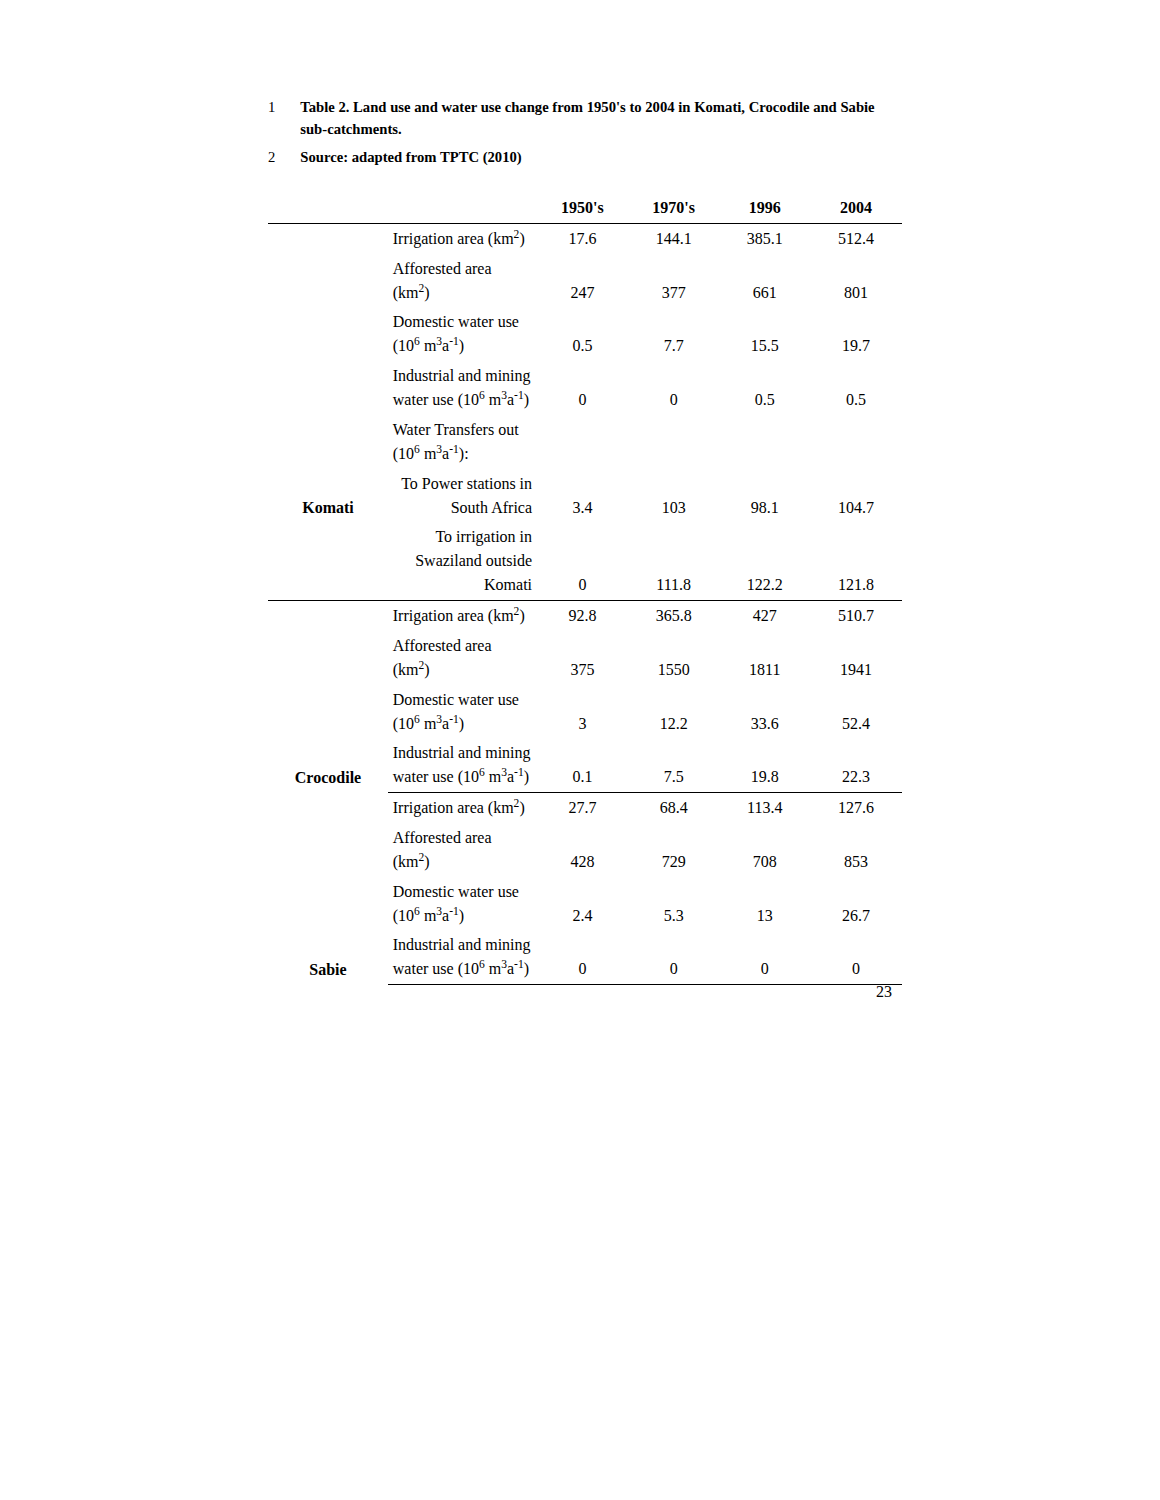1
Table 2. Land use and water use change from 1950's to 2004 in Komati, Crocodile and Sabie sub-catchments.
2
Source: adapted from TPTC (2010)
| | | 1950's | 1970's | 1996 | 2004 |
| --- | --- | --- | --- | --- | --- |
| Komati | Irrigation area (km 2 ) | 17.6 | 144.1 | 385.1 | 512.4 |
| Afforested area (km 2 ) | 247 | 377 | 661 | 801 |
| Domestic water use (10 6 m 3 a -1 ) | 0.5 | 7.7 | 15.5 | 19.7 |
| Industrial and mining water use (10 6 m 3 a -1 ) | 0 | 0 | 0.5 | 0.5 |
| Water Transfers out (10 6 m 3 a -1 ): | | | | |
| To Power stations in South Africa | 3.4 | 103 | 98.1 | 104.7 |
| | To irrigation in Swaziland outside Komati | 0 | 111.8 | 122.2 | 121.8 |
| Crocodile | Irrigation area (km 2 ) | 92.8 | 365.8 | 427 | 510.7 |
| Afforested area (km 2 ) | 375 | 1550 | 1811 | 1941 |
| Domestic water use (10 6 m 3 a -1 ) | 3 | 12.2 | 33.6 | 52.4 |
| Industrial and mining water use (10 6 m 3 a -1 ) | 0.1 | 7.5 | 19.8 | 22.3 |
| Sabie | Irrigation area (km 2 ) | 27.7 | 68.4 | 113.4 | 127.6 |
| Afforested area (km 2 ) | 428 | 729 | 708 | 853 |
| Domestic water use (10 6 m 3 a -1 ) | 2.4 | 5.3 | 13 | 26.7 |
| Industrial and mining water use (10 6 m 3 a -1 ) | 0 | 0 | 0 | 0 |
23